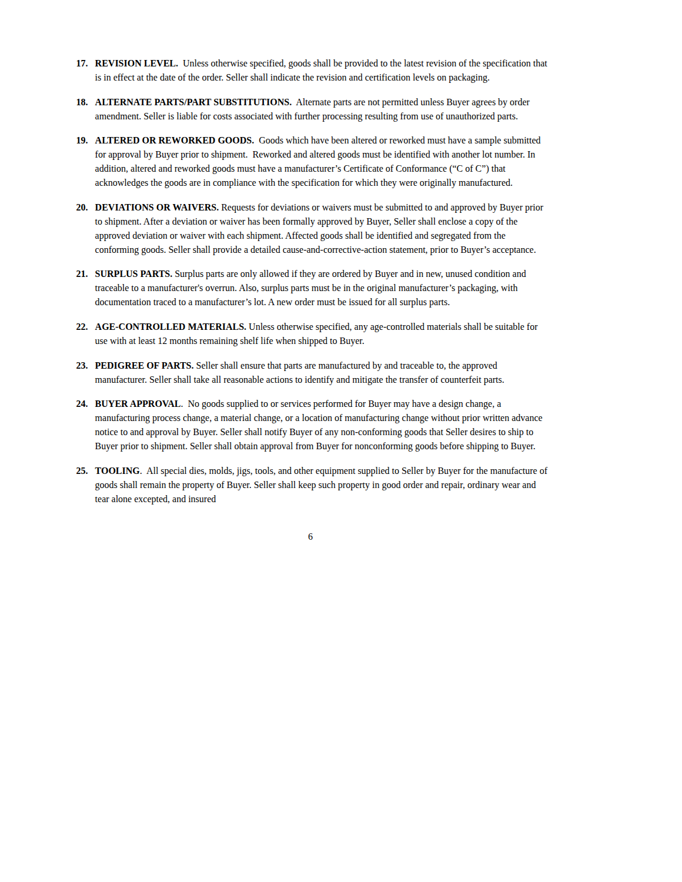REVISION LEVEL. Unless otherwise specified, goods shall be provided to the latest revision of the specification that is in effect at the date of the order. Seller shall indicate the revision and certification levels on packaging.
ALTERNATE PARTS/PART SUBSTITUTIONS. Alternate parts are not permitted unless Buyer agrees by order amendment. Seller is liable for costs associated with further processing resulting from use of unauthorized parts.
ALTERED OR REWORKED GOODS. Goods which have been altered or reworked must have a sample submitted for approval by Buyer prior to shipment. Reworked and altered goods must be identified with another lot number. In addition, altered and reworked goods must have a manufacturer’s Certificate of Conformance (“C of C”) that acknowledges the goods are in compliance with the specification for which they were originally manufactured.
DEVIATIONS OR WAIVERS. Requests for deviations or waivers must be submitted to and approved by Buyer prior to shipment. After a deviation or waiver has been formally approved by Buyer, Seller shall enclose a copy of the approved deviation or waiver with each shipment. Affected goods shall be identified and segregated from the conforming goods. Seller shall provide a detailed cause-and-corrective-action statement, prior to Buyer’s acceptance.
SURPLUS PARTS. Surplus parts are only allowed if they are ordered by Buyer and in new, unused condition and traceable to a manufacturer's overrun. Also, surplus parts must be in the original manufacturer’s packaging, with documentation traced to a manufacturer’s lot. A new order must be issued for all surplus parts.
AGE-CONTROLLED MATERIALS. Unless otherwise specified, any age-controlled materials shall be suitable for use with at least 12 months remaining shelf life when shipped to Buyer.
PEDIGREE OF PARTS. Seller shall ensure that parts are manufactured by and traceable to, the approved manufacturer. Seller shall take all reasonable actions to identify and mitigate the transfer of counterfeit parts.
BUYER APPROVAL. No goods supplied to or services performed for Buyer may have a design change, a manufacturing process change, a material change, or a location of manufacturing change without prior written advance notice to and approval by Buyer. Seller shall notify Buyer of any non-conforming goods that Seller desires to ship to Buyer prior to shipment. Seller shall obtain approval from Buyer for nonconforming goods before shipping to Buyer.
TOOLING. All special dies, molds, jigs, tools, and other equipment supplied to Seller by Buyer for the manufacture of goods shall remain the property of Buyer. Seller shall keep such property in good order and repair, ordinary wear and tear alone excepted, and insured
6